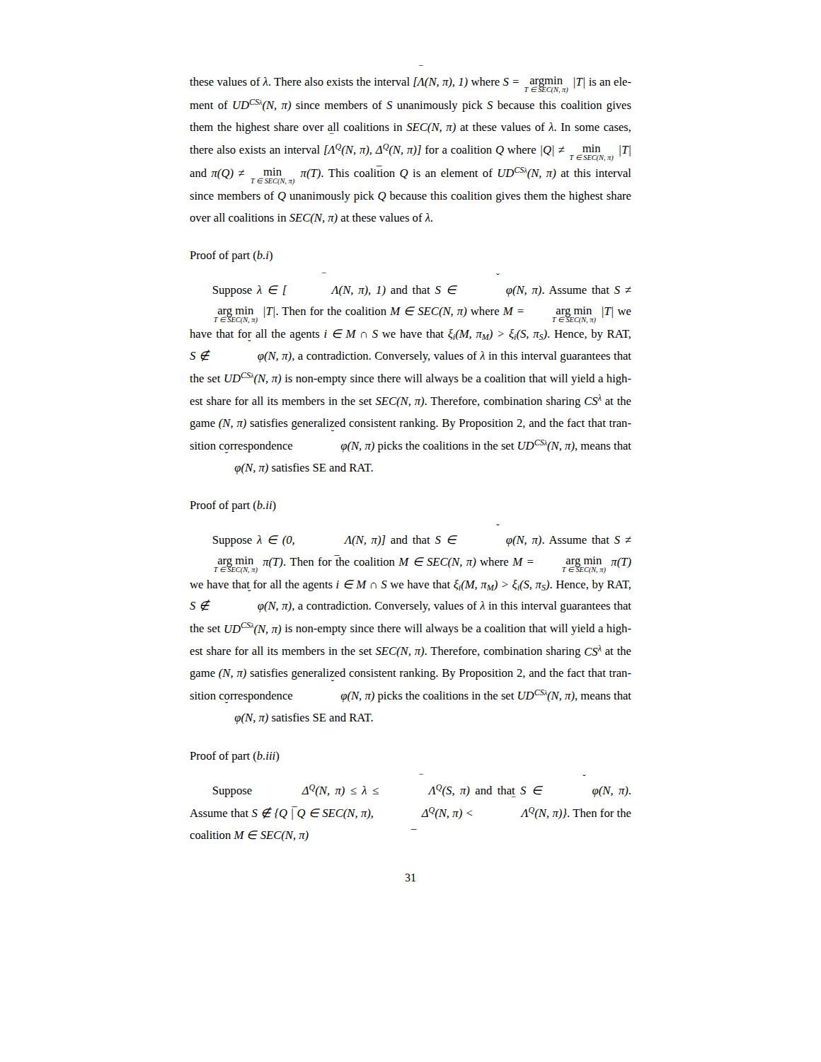these values of λ. There also exists the interval [Λ‾(N, π), 1) where S = argmin T ∈ SEC(N, π) |T| is an element of UDCSλ(N, π) since members of S unanimously pick S because this coalition gives them the highest share over all coalitions in SEC(N, π) at these values of λ. In some cases, there also exists an interval [Λ‾Q(N, π), Δ_Q(N, π)] for a coalition Q where |Q| ≠ min T ∈ SEC(N, π) |T| and π(Q) ≠ min T ∈ SEC(N, π) π(T). This coalition Q is an element of UDCSλ(N, π) at this interval since members of Q unanimously pick Q because this coalition gives them the highest share over all coalitions in SEC(N, π) at these values of λ.
Proof of part (b.i)
Suppose λ ∈ [Λ‾(N, π), 1) and that S ∈ φ˘(N, π). Assume that S ≠ arg min T ∈ SEC(N, π) |T|. Then for the coalition M ∈ SEC(N, π) where M = arg min T ∈ SEC(N, π) |T| we have that for all the agents i ∈ M ∩ S we have that ξi(M, πM) > ξi(S, πS). Hence, by RAT, S ∉ φ˘(N, π), a contradiction. Conversely, values of λ in this interval guarantees that the set UDCSλ(N, π) is non-empty since there will always be a coalition that will yield a highest share for all its members in the set SEC(N, π). Therefore, combination sharing CSλ at the game (N, π) satisfies generalized consistent ranking. By Proposition 2, and the fact that transition correspondence φ˘(N, π) picks the coalitions in the set UDCSλ(N, π), means that φ˘(N, π) satisfies SE and RAT.
Proof of part (b.ii)
Suppose λ ∈ (0, Λ_(N, π)] and that S ∈ φ˘(N, π). Assume that S ≠ arg min T ∈ SEC(N, π) π(T). Then for the coalition M ∈ SEC(N, π) where M = arg min T ∈ SEC(N, π) π(T) we have that for all the agents i ∈ M ∩ S we have that ξi(M, πM) > ξi(S, πS). Hence, by RAT, S ∉ φ˘(N, π), a contradiction. Conversely, values of λ in this interval guarantees that the set UDCSλ(N, π) is non-empty since there will always be a coalition that will yield a highest share for all its members in the set SEC(N, π). Therefore, combination sharing CSλ at the game (N, π) satisfies generalized consistent ranking. By Proposition 2, and the fact that transition correspondence φ˘(N, π) picks the coalitions in the set UDCSλ(N, π), means that φ˘(N, π) satisfies SE and RAT.
Proof of part (b.iii)
Suppose Δ_Q(N, π) ≤ λ ≤ Λ‾Q(S, π) and that S ∈ φ˘(N, π). Assume that S ∉ {Q | Q ∈ SEC(N, π), Δ_Q(N, π) < Λ‾Q(N, π)}. Then for the coalition M ∈ SEC(N, π)
31